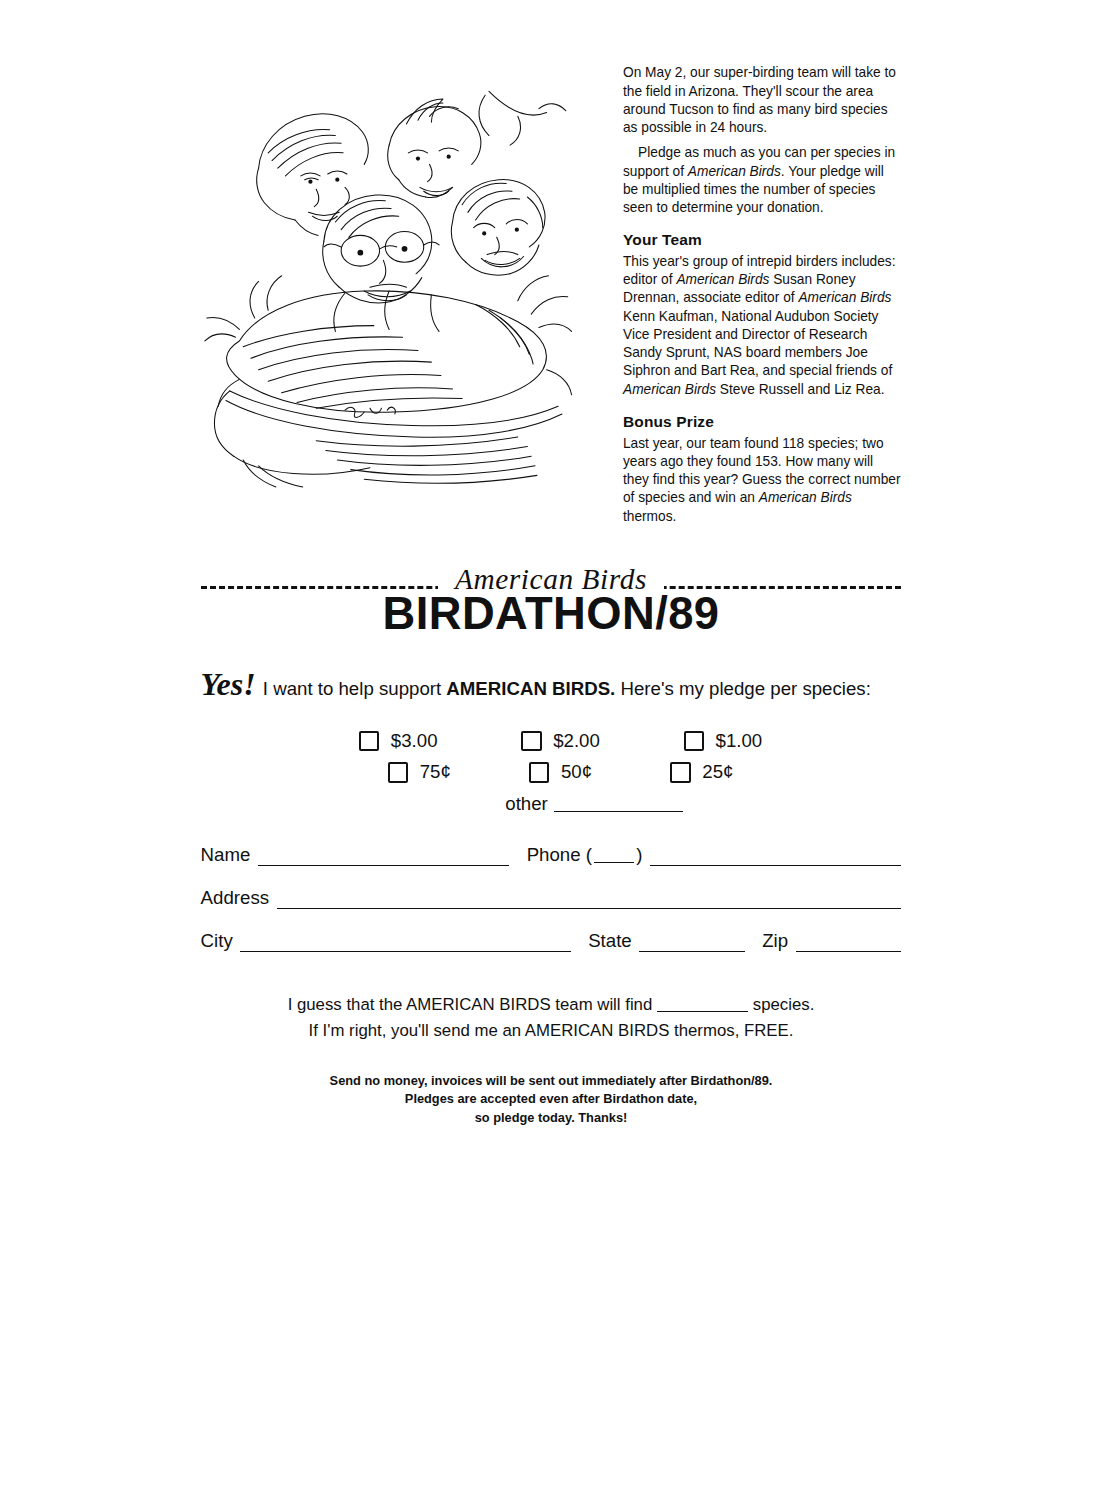On May 2, our super-birding team will take to the field in Arizona. They'll scour the area around Tucson to find as many bird species as possible in 24 hours.
Pledge as much as you can per species in support of American Birds. Your pledge will be multiplied times the number of species seen to determine your donation.
Your Team
This year's group of intrepid birders includes: editor of American Birds Susan Roney Drennan, associate editor of American Birds Kenn Kaufman, National Audubon Society Vice President and Director of Research Sandy Sprunt, NAS board members Joe Siphron and Bart Rea, and special friends of American Birds Steve Russell and Liz Rea.
Bonus Prize
Last year, our team found 118 species; two years ago they found 153. How many will they find this year? Guess the correct number of species and win an American Birds thermos.
American Birds
BIRDATHON/89
Yes! I want to help support AMERICAN BIRDS. Here's my pledge per species:
$3.00 $2.00 $1.00
75¢ 50¢ 25¢
other
Name Phone ( )
Address
City State Zip
I guess that the AMERICAN BIRDS team will find species.
If I'm right, you'll send me an AMERICAN BIRDS thermos, FREE.
Send no money, invoices will be sent out immediately after Birdathon/89.
Pledges are accepted even after Birdathon date,
so pledge today. Thanks!